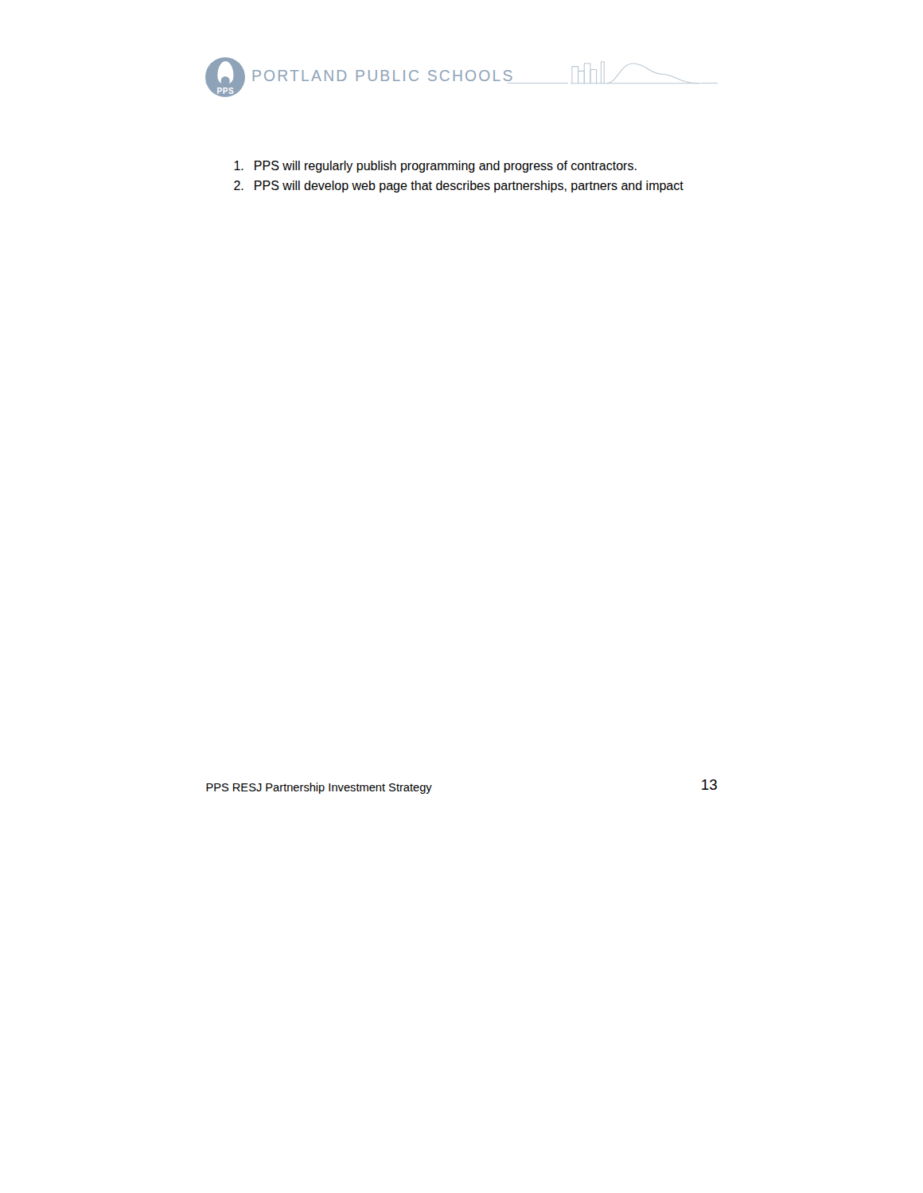PPS
PORTLAND PUBLIC SCHOOLS
PPS will regularly publish programming and progress of contractors.
PPS will develop web page that describes partnerships, partners and impact
PPS RESJ Partnership Investment Strategy
13